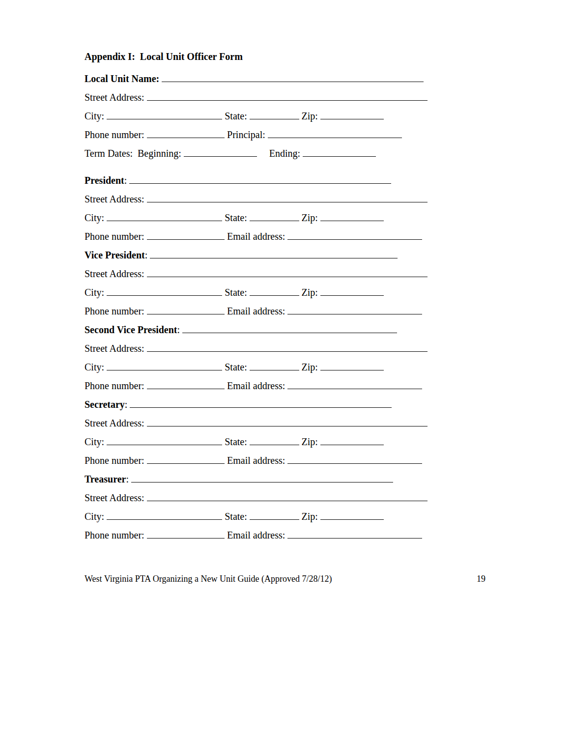Appendix I: Local Unit Officer Form
Local Unit Name:
Street Address:
City: State: Zip:
Phone number: Principal:
Term Dates: Beginning: Ending:
President:
Street Address:
City: State: Zip:
Phone number: Email address:
Vice President:
Street Address:
City: State: Zip:
Phone number: Email address:
Second Vice President:
Street Address:
City: State: Zip:
Phone number: Email address:
Secretary:
Street Address:
City: State: Zip:
Phone number: Email address:
Treasurer:
Street Address:
City: State: Zip:
Phone number: Email address:
West Virginia PTA Organizing a New Unit Guide (Approved 7/28/12) 19